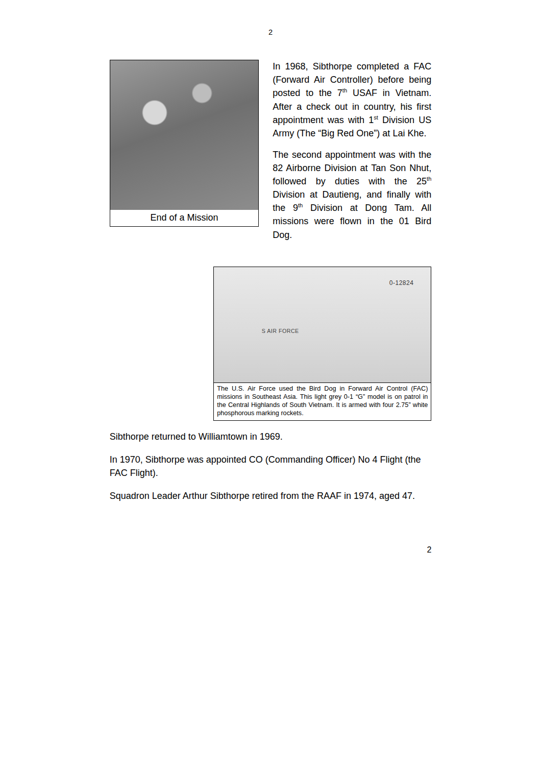2
End of a Mission
In 1968, Sibthorpe completed a FAC (Forward Air Controller) before being posted to the 7th USAF in Vietnam. After a check out in country, his first appointment was with 1st Division US Army (The “Big Red One”) at Lai Khe.
The second appointment was with the 82 Airborne Division at Tan Son Nhut, followed by duties with the 25th Division at Dautieng, and finally with the 9th Division at Dong Tam. All missions were flown in the 01 Bird Dog.
The U.S. Air Force used the Bird Dog in Forward Air Control (FAC) missions in Southeast Asia. This light grey 0-1 “G” model is on patrol in the Central Highlands of South Vietnam. It is armed with four 2.75” white phosphorous marking rockets.
Sibthorpe returned to Williamtown in 1969.
In 1970, Sibthorpe was appointed CO (Commanding Officer) No 4 Flight (the FAC Flight).
Squadron Leader Arthur Sibthorpe retired from the RAAF in 1974, aged 47.
2